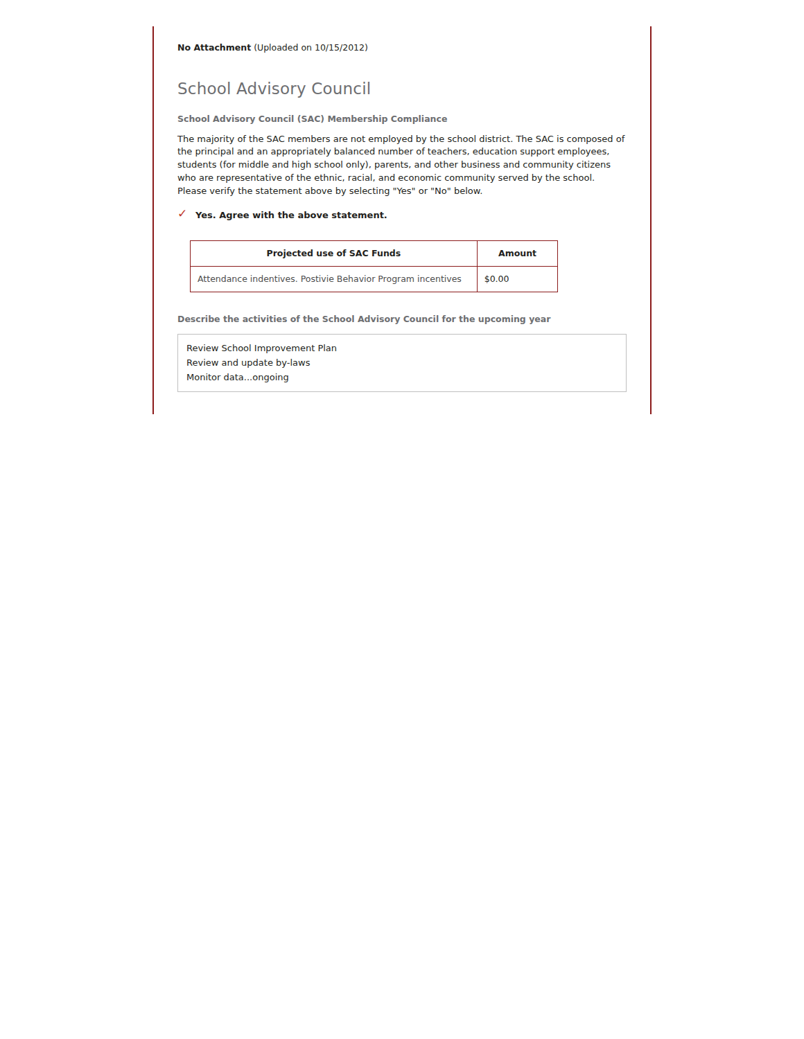No Attachment (Uploaded on 10/15/2012)
School Advisory Council
School Advisory Council (SAC) Membership Compliance
The majority of the SAC members are not employed by the school district. The SAC is composed of the principal and an appropriately balanced number of teachers, education support employees, students (for middle and high school only), parents, and other business and community citizens who are representative of the ethnic, racial, and economic community served by the school. Please verify the statement above by selecting "Yes" or "No" below.
✓Yes. Agree with the above statement.
| Projected use of SAC Funds | Amount |
| --- | --- |
| Attendance indentives. Postivie Behavior Program incentives | $0.00 |
Describe the activities of the School Advisory Council for the upcoming year
Review School Improvement Plan
Review and update by-laws
Monitor data...ongoing